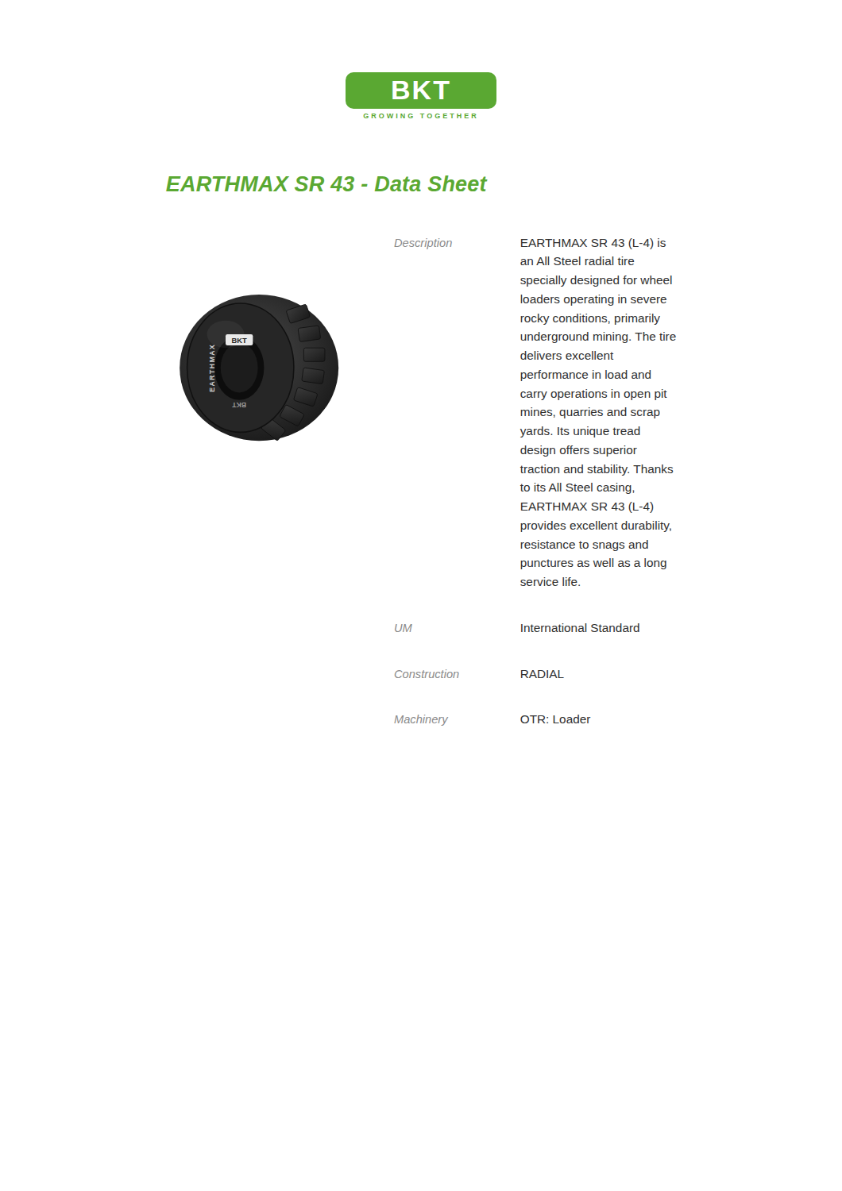BKT GROWING TOGETHER
EARTHMAX SR 43 - Data Sheet
BKT EARTHMAX BKT
Description
EARTHMAX SR 43 (L-4) is an All Steel radial tire specially designed for wheel loaders operating in severe rocky conditions, primarily underground mining. The tire delivers excellent performance in load and carry operations in open pit mines, quarries and scrap yards. Its unique tread design offers superior traction and stability. Thanks to its All Steel casing, EARTHMAX SR 43 (L-4) provides excellent durability, resistance to snags and punctures as well as a long service life.
UM
International Standard
Construction
RADIAL
Machinery
OTR: Loader